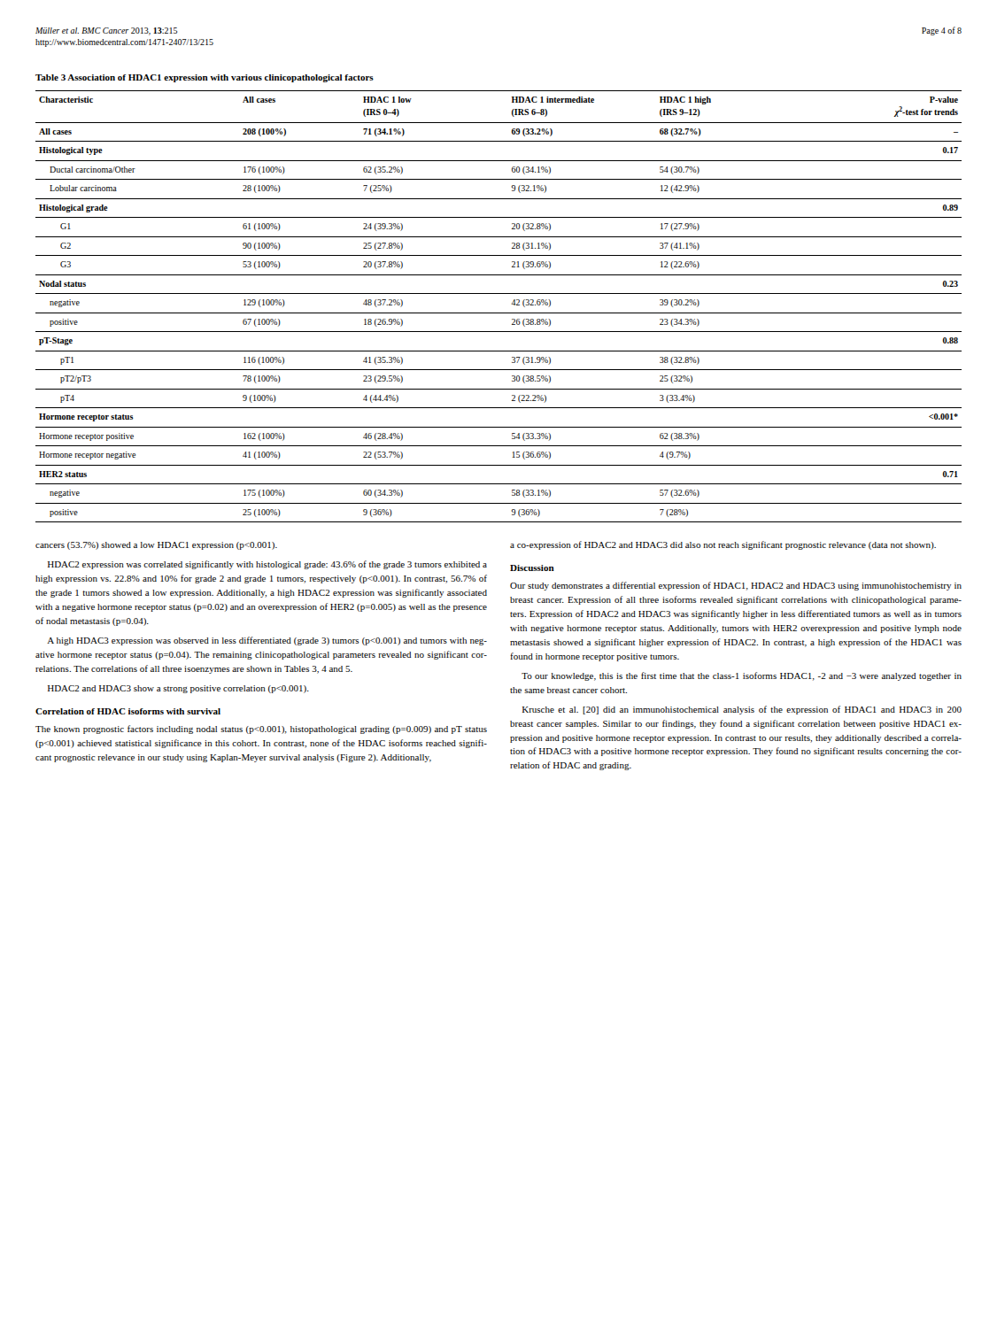Müller et al. BMC Cancer 2013, 13:215
http://www.biomedcentral.com/1471-2407/13/215
Page 4 of 8
Table 3 Association of HDAC1 expression with various clinicopathological factors
| Characteristic | All cases | HDAC 1 low (IRS 0–4) | HDAC 1 intermediate (IRS 6–8) | HDAC 1 high (IRS 9–12) | P-value χ 2 -test for trends |
| --- | --- | --- | --- | --- | --- |
| All cases | 208 (100%) | 71 (34.1%) | 69 (33.2%) | 68 (32.7%) | – |
| Histological type | | | | | 0.17 |
| Ductal carcinoma/Other | 176 (100%) | 62 (35.2%) | 60 (34.1%) | 54 (30.7%) | |
| Lobular carcinoma | 28 (100%) | 7 (25%) | 9 (32.1%) | 12 (42.9%) | |
| Histological grade | | | | | 0.89 |
| G1 | 61 (100%) | 24 (39.3%) | 20 (32.8%) | 17 (27.9%) | |
| G2 | 90 (100%) | 25 (27.8%) | 28 (31.1%) | 37 (41.1%) | |
| G3 | 53 (100%) | 20 (37.8%) | 21 (39.6%) | 12 (22.6%) | |
| Nodal status | | | | | 0.23 |
| negative | 129 (100%) | 48 (37.2%) | 42 (32.6%) | 39 (30.2%) | |
| positive | 67 (100%) | 18 (26.9%) | 26 (38.8%) | 23 (34.3%) | |
| pT-Stage | | | | | 0.88 |
| pT1 | 116 (100%) | 41 (35.3%) | 37 (31.9%) | 38 (32.8%) | |
| pT2/pT3 | 78 (100%) | 23 (29.5%) | 30 (38.5%) | 25 (32%) | |
| pT4 | 9 (100%) | 4 (44.4%) | 2 (22.2%) | 3 (33.4%) | |
| Hormone receptor status | | | | | <0.001* |
| Hormone receptor positive | 162 (100%) | 46 (28.4%) | 54 (33.3%) | 62 (38.3%) | |
| Hormone receptor negative | 41 (100%) | 22 (53.7%) | 15 (36.6%) | 4 (9.7%) | |
| HER2 status | | | | | 0.71 |
| negative | 175 (100%) | 60 (34.3%) | 58 (33.1%) | 57 (32.6%) | |
| positive | 25 (100%) | 9 (36%) | 9 (36%) | 7 (28%) | |
cancers (53.7%) showed a low HDAC1 expression (p<0.001).
HDAC2 expression was correlated significantly with histological grade: 43.6% of the grade 3 tumors exhibited a high expression vs. 22.8% and 10% for grade 2 and grade 1 tumors, respectively (p<0.001). In contrast, 56.7% of the grade 1 tumors showed a low expression. Additionally, a high HDAC2 expression was significantly associated with a negative hormone receptor status (p=0.02) and an overexpression of HER2 (p=0.005) as well as the presence of nodal metastasis (p=0.04).
A high HDAC3 expression was observed in less differentiated (grade 3) tumors (p<0.001) and tumors with negative hormone receptor status (p=0.04). The remaining clinicopathological parameters revealed no significant correlations. The correlations of all three isoenzymes are shown in Tables 3, 4 and 5.
HDAC2 and HDAC3 show a strong positive correlation (p<0.001).
Correlation of HDAC isoforms with survival
The known prognostic factors including nodal status (p<0.001), histopathological grading (p=0.009) and pT status (p<0.001) achieved statistical significance in this cohort. In contrast, none of the HDAC isoforms reached significant prognostic relevance in our study using Kaplan-Meyer survival analysis (Figure 2). Additionally,
a co-expression of HDAC2 and HDAC3 did also not reach significant prognostic relevance (data not shown).
Discussion
Our study demonstrates a differential expression of HDAC1, HDAC2 and HDAC3 using immunohistochemistry in breast cancer. Expression of all three isoforms revealed significant correlations with clinicopathological parameters. Expression of HDAC2 and HDAC3 was significantly higher in less differentiated tumors as well as in tumors with negative hormone receptor status. Additionally, tumors with HER2 overexpression and positive lymph node metastasis showed a significant higher expression of HDAC2. In contrast, a high expression of the HDAC1 was found in hormone receptor positive tumors.
To our knowledge, this is the first time that the class-1 isoforms HDAC1, -2 and −3 were analyzed together in the same breast cancer cohort.
Krusche et al. [20] did an immunohistochemical analysis of the expression of HDAC1 and HDAC3 in 200 breast cancer samples. Similar to our findings, they found a significant correlation between positive HDAC1 expression and positive hormone receptor expression. In contrast to our results, they additionally described a correlation of HDAC3 with a positive hormone receptor expression. They found no significant results concerning the correlation of HDAC and grading.